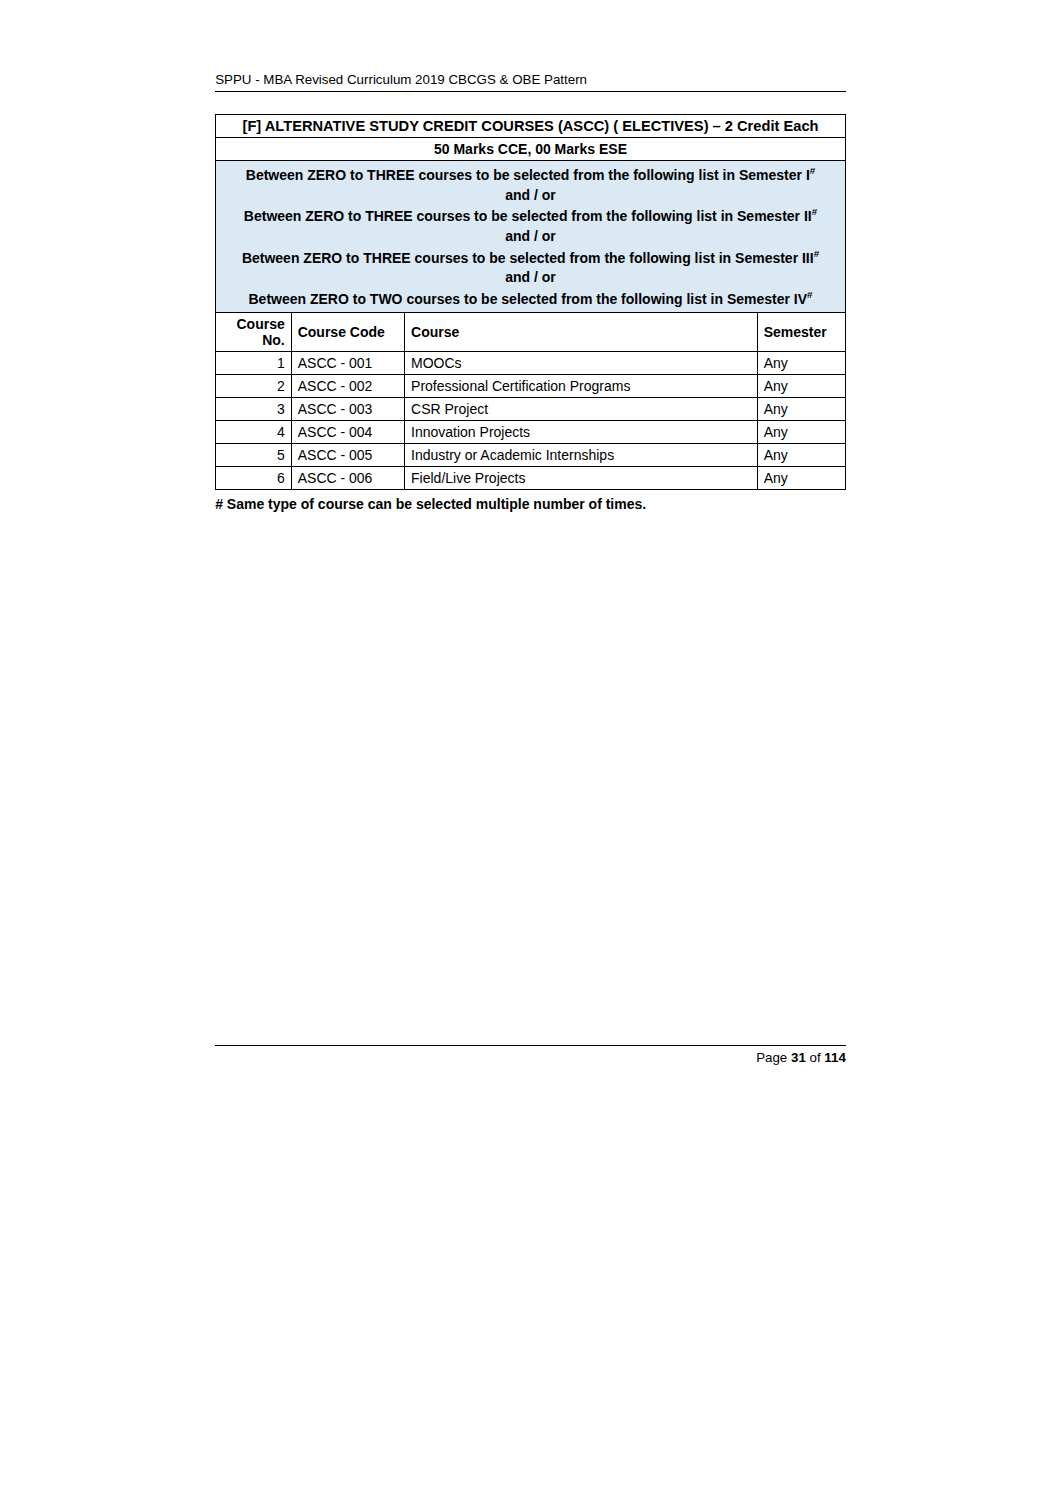SPPU - MBA Revised Curriculum 2019 CBCGS & OBE Pattern
| [F] ALTERNATIVE STUDY CREDIT COURSES (ASCC) ( ELECTIVES) – 2 Credit Each |
| 50 Marks CCE, 00 Marks ESE |
| Between ZERO to THREE courses to be selected from the following list in Semester I # and / or Between ZERO to THREE courses to be selected from the following list in Semester II # and / or Between ZERO to THREE courses to be selected from the following list in Semester III # and / or Between ZERO to TWO courses to be selected from the following list in Semester IV # |
| Course No. | Course Code | Course | Semester |
| 1 | ASCC - 001 | MOOCs | Any |
| 2 | ASCC - 002 | Professional Certification Programs | Any |
| 3 | ASCC - 003 | CSR Project | Any |
| 4 | ASCC - 004 | Innovation Projects | Any |
| 5 | ASCC - 005 | Industry or Academic Internships | Any |
| 6 | ASCC - 006 | Field/Live Projects | Any |
# Same type of course can be selected multiple number of times.
Page 31 of 114